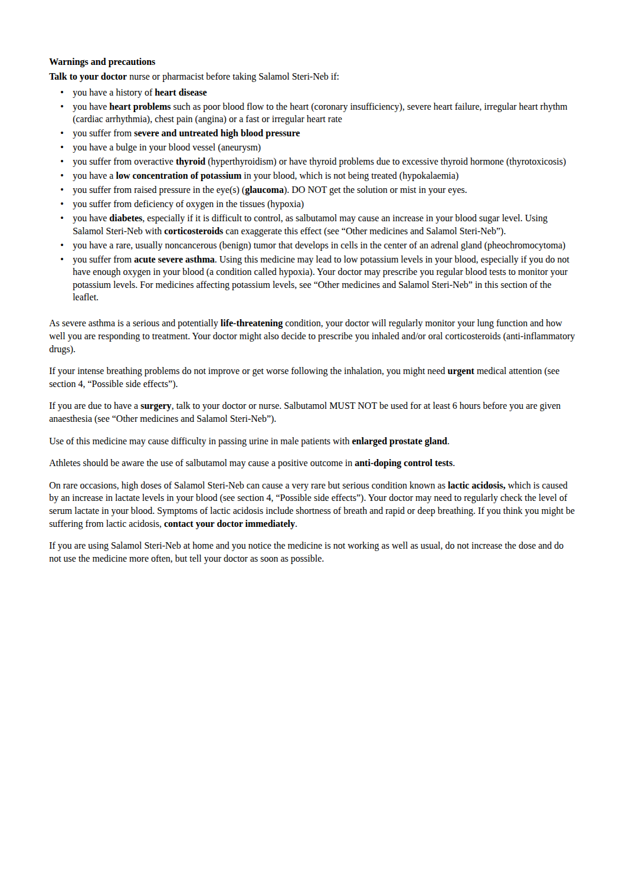Warnings and precautions
Talk to your doctor nurse or pharmacist before taking Salamol Steri-Neb if:
you have a history of heart disease
you have heart problems such as poor blood flow to the heart (coronary insufficiency), severe heart failure, irregular heart rhythm (cardiac arrhythmia), chest pain (angina) or a fast or irregular heart rate
you suffer from severe and untreated high blood pressure
you have a bulge in your blood vessel (aneurysm)
you suffer from overactive thyroid (hyperthyroidism) or have thyroid problems due to excessive thyroid hormone (thyrotoxicosis)
you have a low concentration of potassium in your blood, which is not being treated (hypokalaemia)
you suffer from raised pressure in the eye(s) (glaucoma). DO NOT get the solution or mist in your eyes.
you suffer from deficiency of oxygen in the tissues (hypoxia)
you have diabetes, especially if it is difficult to control, as salbutamol may cause an increase in your blood sugar level. Using Salamol Steri-Neb with corticosteroids can exaggerate this effect (see “Other medicines and Salamol Steri-Neb”).
you have a rare, usually noncancerous (benign) tumor that develops in cells in the center of an adrenal gland (pheochromocytoma)
you suffer from acute severe asthma. Using this medicine may lead to low potassium levels in your blood, especially if you do not have enough oxygen in your blood (a condition called hypoxia). Your doctor may prescribe you regular blood tests to monitor your potassium levels. For medicines affecting potassium levels, see “Other medicines and Salamol Steri-Neb” in this section of the leaflet.
As severe asthma is a serious and potentially life-threatening condition, your doctor will regularly monitor your lung function and how well you are responding to treatment. Your doctor might also decide to prescribe you inhaled and/or oral corticosteroids (anti-inflammatory drugs).
If your intense breathing problems do not improve or get worse following the inhalation, you might need urgent medical attention (see section 4, “Possible side effects”).
If you are due to have a surgery, talk to your doctor or nurse. Salbutamol MUST NOT be used for at least 6 hours before you are given anaesthesia (see “Other medicines and Salamol Steri-Neb”).
Use of this medicine may cause difficulty in passing urine in male patients with enlarged prostate gland.
Athletes should be aware the use of salbutamol may cause a positive outcome in anti-doping control tests.
On rare occasions, high doses of Salamol Steri-Neb can cause a very rare but serious condition known as lactic acidosis, which is caused by an increase in lactate levels in your blood (see section 4, “Possible side effects”). Your doctor may need to regularly check the level of serum lactate in your blood. Symptoms of lactic acidosis include shortness of breath and rapid or deep breathing. If you think you might be suffering from lactic acidosis, contact your doctor immediately.
If you are using Salamol Steri-Neb at home and you notice the medicine is not working as well as usual, do not increase the dose and do not use the medicine more often, but tell your doctor as soon as possible.